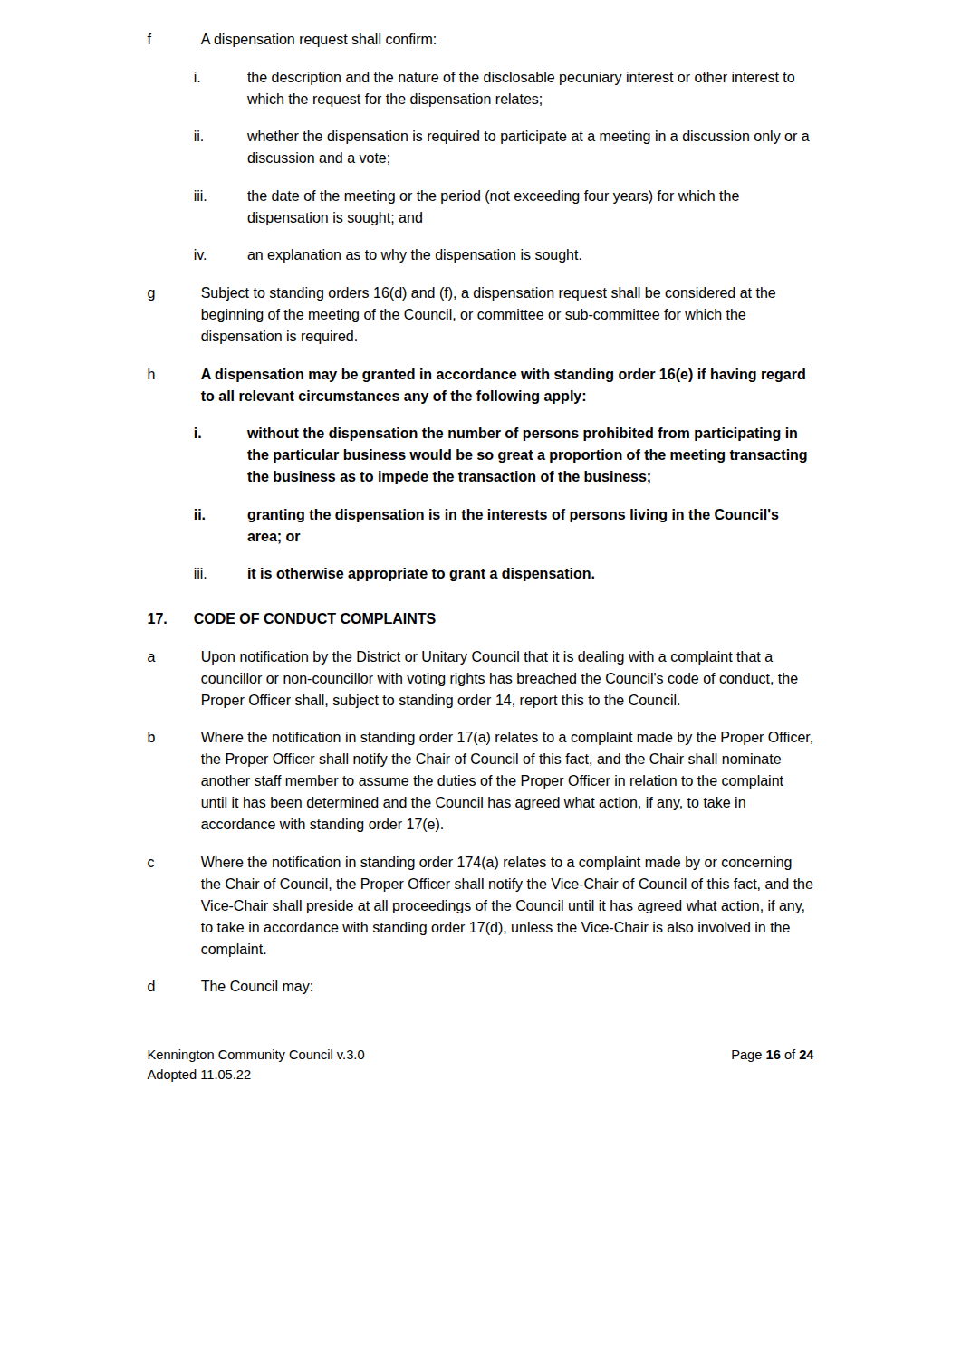f
A dispensation request shall confirm:
i.
the description and the nature of the disclosable pecuniary interest or other interest to which the request for the dispensation relates;
ii.
whether the dispensation is required to participate at a meeting in a discussion only or a discussion and a vote;
iii.
the date of the meeting or the period (not exceeding four years) for which the dispensation is sought; and
iv.
an explanation as to why the dispensation is sought.
g
Subject to standing orders 16(d) and (f), a dispensation request shall be considered at the beginning of the meeting of the Council, or committee or sub-committee for which the dispensation is required.
h
A dispensation may be granted in accordance with standing order 16(e) if having regard to all relevant circumstances any of the following apply:
i.
without the dispensation the number of persons prohibited from participating in the particular business would be so great a proportion of the meeting transacting the business as to impede the transaction of the business;
ii.
granting the dispensation is in the interests of persons living in the Council's area; or
iii.
it is otherwise appropriate to grant a dispensation.
17. CODE OF CONDUCT COMPLAINTS
a
Upon notification by the District or Unitary Council that it is dealing with a complaint that a councillor or non-councillor with voting rights has breached the Council's code of conduct, the Proper Officer shall, subject to standing order 14, report this to the Council.
b
Where the notification in standing order 17(a) relates to a complaint made by the Proper Officer, the Proper Officer shall notify the Chair of Council of this fact, and the Chair shall nominate another staff member to assume the duties of the Proper Officer in relation to the complaint until it has been determined and the Council has agreed what action, if any, to take in accordance with standing order 17(e).
c
Where the notification in standing order 174(a) relates to a complaint made by or concerning the Chair of Council, the Proper Officer shall notify the Vice-Chair of Council of this fact, and the Vice-Chair shall preside at all proceedings of the Council until it has agreed what action, if any, to take in accordance with standing order 17(d), unless the Vice-Chair is also involved in the complaint.
d
The Council may:
Kennington Community Council v.3.0
Adopted 11.05.22
Page 16 of 24